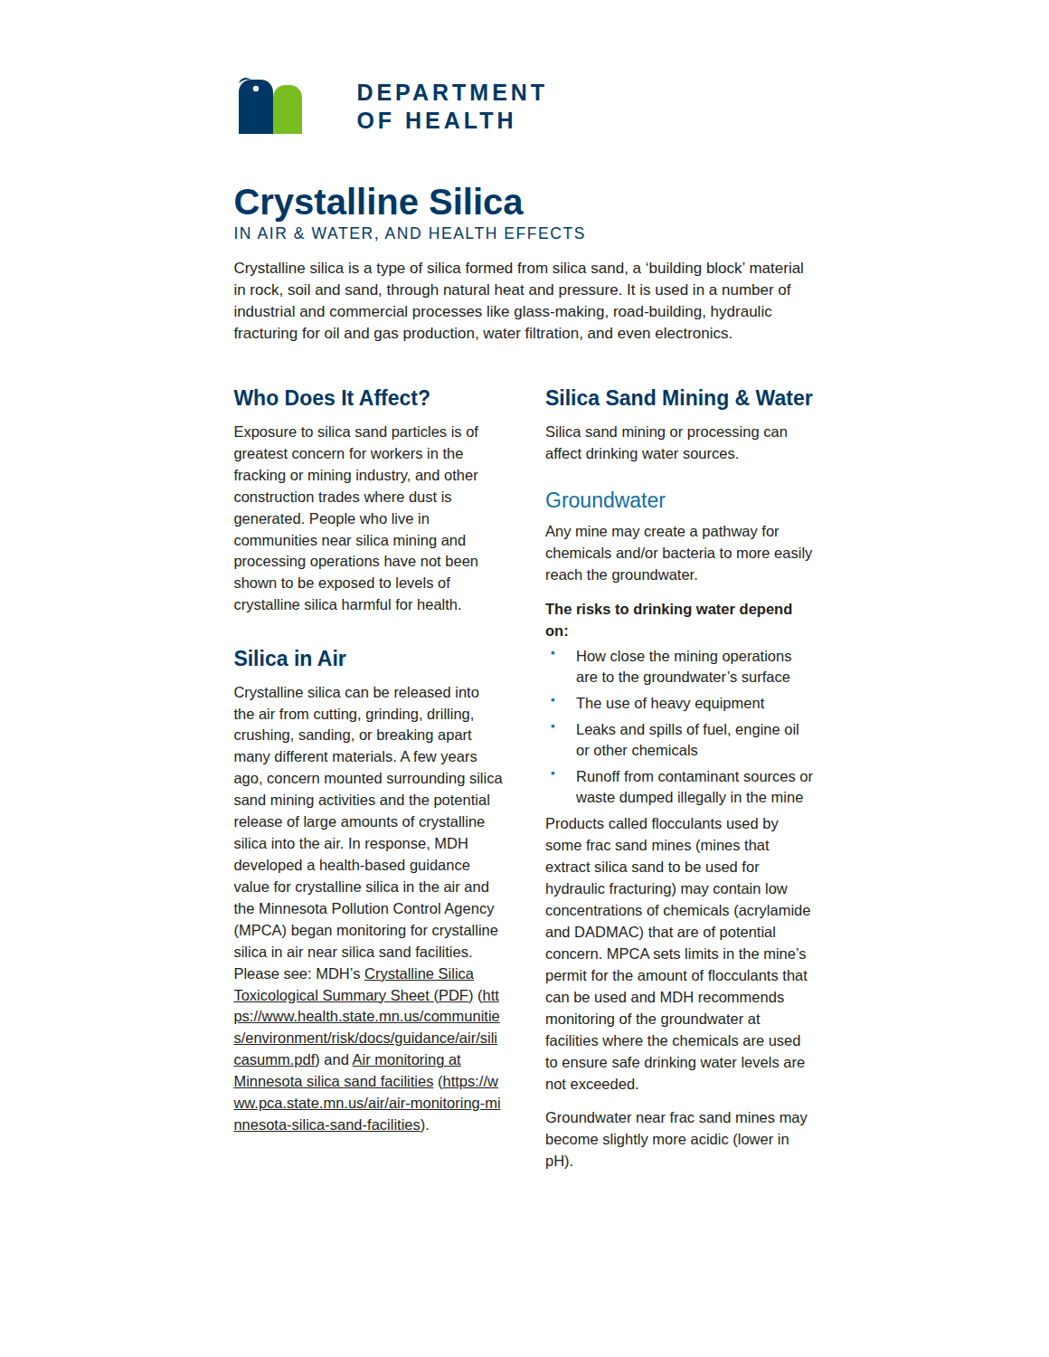Department
of Health
Crystalline Silica
In Air & Water, and Health Effects
Crystalline silica is a type of silica formed from silica sand, a ‘building block’ material in rock, soil and sand, through natural heat and pressure. It is used in a number of industrial and commercial processes like glass-making, road-building, hydraulic fracturing for oil and gas production, water filtration, and even electronics.
Who Does It Affect?
Exposure to silica sand particles is of greatest concern for workers in the fracking or mining industry, and other construction trades where dust is generated. People who live in communities near silica mining and processing operations have not been shown to be exposed to levels of crystalline silica harmful for health.
Silica in Air
Crystalline silica can be released into the air from cutting, grinding, drilling, crushing, sanding, or breaking apart many different materials. A few years ago, concern mounted surrounding silica sand mining activities and the potential release of large amounts of crystalline silica into the air. In response, MDH developed a health-based guidance value for crystalline silica in the air and the Minnesota Pollution Control Agency (MPCA) began monitoring for crystalline silica in air near silica sand facilities. Please see: MDH’s Crystalline Silica Toxicological Summary Sheet (PDF) (https://www.health.state.mn.us/communities/environment/risk/docs/guidance/air/silicasumm.pdf) and Air monitoring at Minnesota silica sand facilities (https://www.pca.state.mn.us/air/air-monitoring-minnesota-silica-sand-facilities).
Silica Sand Mining & Water
Silica sand mining or processing can affect drinking water sources.
Groundwater
Any mine may create a pathway for chemicals and/or bacteria to more easily reach the groundwater.
The risks to drinking water depend on:
How close the mining operations are to the groundwater’s surface
The use of heavy equipment
Leaks and spills of fuel, engine oil or other chemicals
Runoff from contaminant sources or waste dumped illegally in the mine
Products called flocculants used by some frac sand mines (mines that extract silica sand to be used for hydraulic fracturing) may contain low concentrations of chemicals (acrylamide and DADMAC) that are of potential concern. MPCA sets limits in the mine’s permit for the amount of flocculants that can be used and MDH recommends monitoring of the groundwater at facilities where the chemicals are used to ensure safe drinking water levels are not exceeded.
Groundwater near frac sand mines may become slightly more acidic (lower in pH).